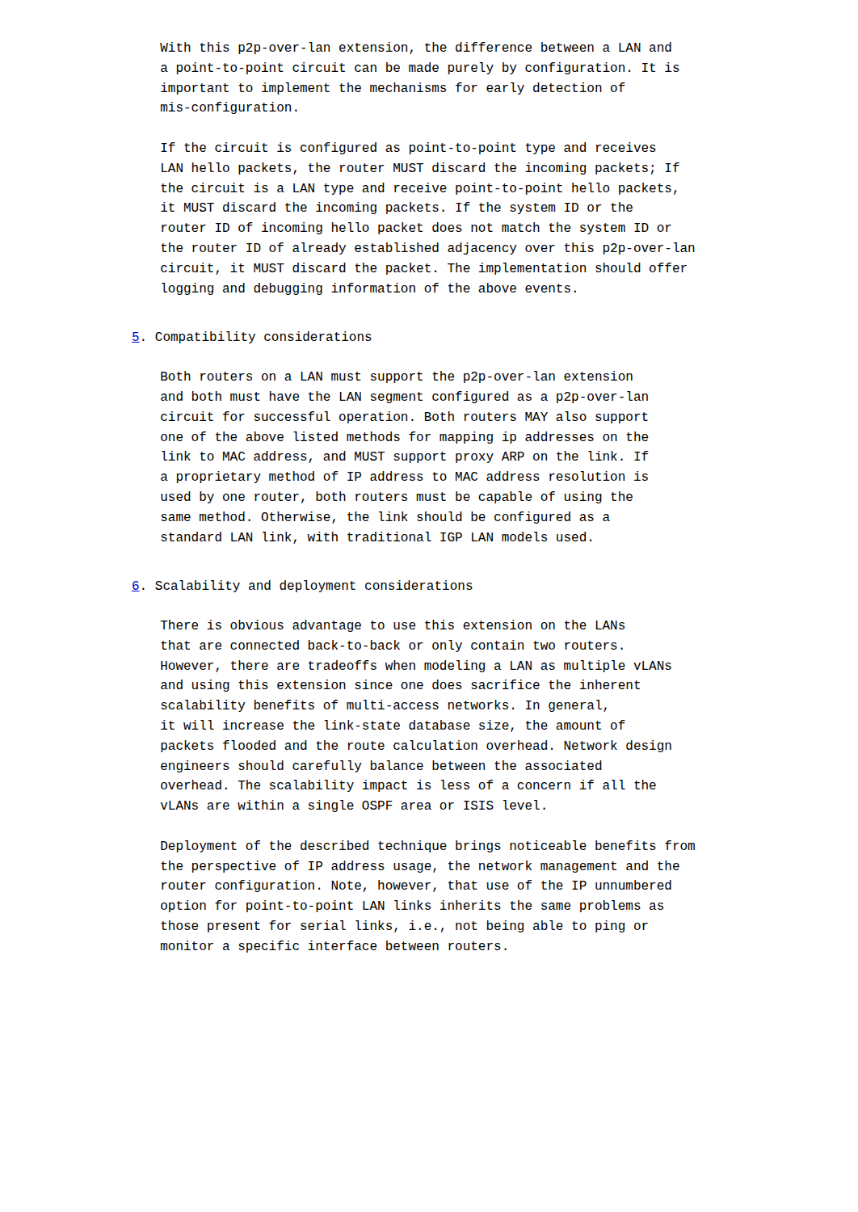With this p2p-over-lan extension, the difference between a LAN and a point-to-point circuit can be made purely by configuration. It is important to implement the mechanisms for early detection of mis-configuration.
If the circuit is configured as point-to-point type and receives LAN hello packets, the router MUST discard the incoming packets; If the circuit is a LAN type and receive point-to-point hello packets, it MUST discard the incoming packets. If the system ID or the router ID of incoming hello packet does not match the system ID or the router ID of already established adjacency over this p2p-over-lan circuit, it MUST discard the packet. The implementation should offer logging and debugging information of the above events.
5. Compatibility considerations
Both routers on a LAN must support the p2p-over-lan extension and both must have the LAN segment configured as a p2p-over-lan circuit for successful operation. Both routers MAY also support one of the above listed methods for mapping ip addresses on the link to MAC address, and MUST support proxy ARP on the link. If a proprietary method of IP address to MAC address resolution is used by one router, both routers must be capable of using the same method. Otherwise, the link should be configured as a standard LAN link, with traditional IGP LAN models used.
6. Scalability and deployment considerations
There is obvious advantage to use this extension on the LANs that are connected back-to-back or only contain two routers. However, there are tradeoffs when modeling a LAN as multiple vLANs and using this extension since one does sacrifice the inherent scalability benefits of multi-access networks. In general, it will increase the link-state database size, the amount of packets flooded and the route calculation overhead. Network design engineers should carefully balance between the associated overhead. The scalability impact is less of a concern if all the vLANs are within a single OSPF area or ISIS level.
Deployment of the described technique brings noticeable benefits from the perspective of IP address usage, the network management and the router configuration. Note, however, that use of the IP unnumbered option for point-to-point LAN links inherits the same problems as those present for serial links, i.e., not being able to ping or monitor a specific interface between routers.